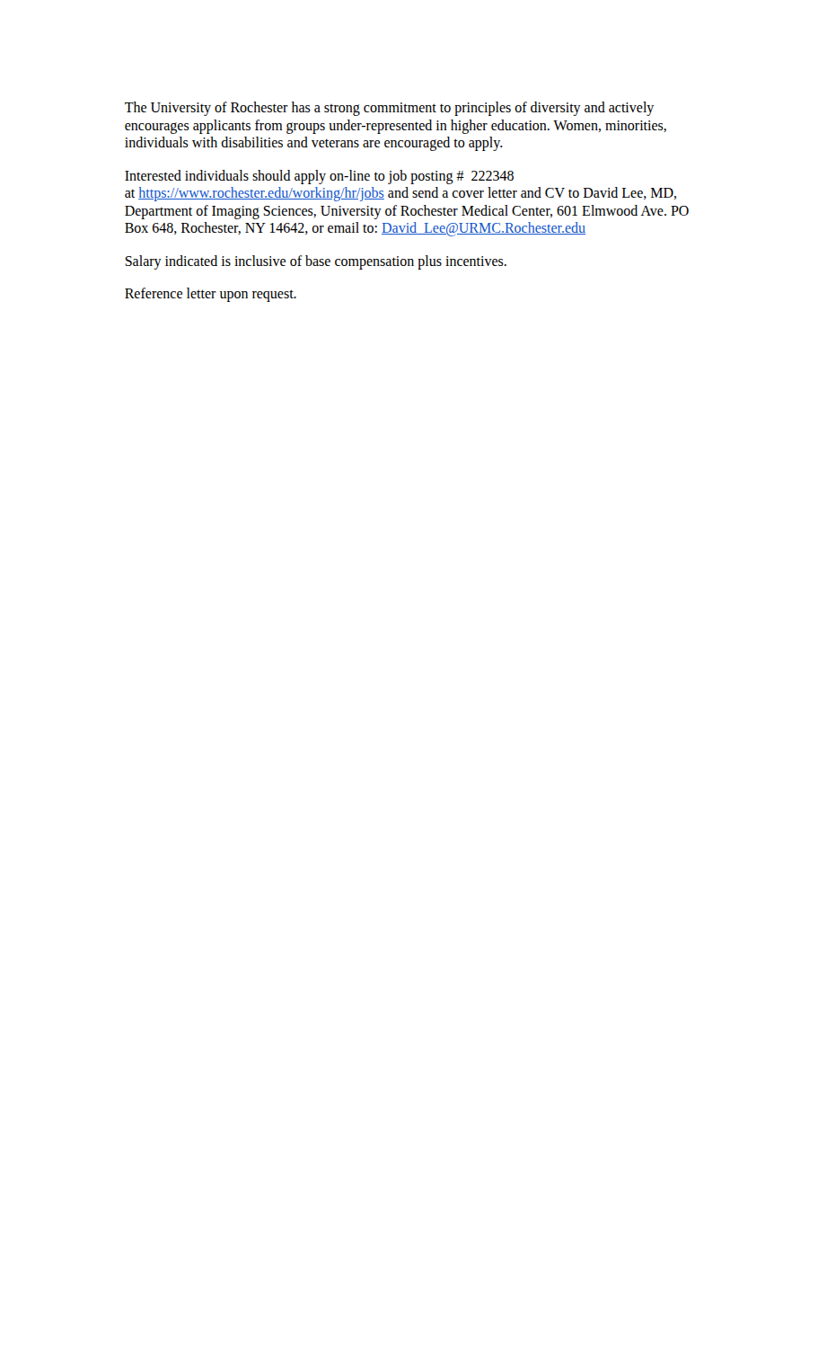The University of Rochester has a strong commitment to principles of diversity and actively encourages applicants from groups under-represented in higher education. Women, minorities, individuals with disabilities and veterans are encouraged to apply.
Interested individuals should apply on-line to job posting # 222348
at https://www.rochester.edu/working/hr/jobs and send a cover letter and CV to David Lee, MD, Department of Imaging Sciences, University of Rochester Medical Center, 601 Elmwood Ave. PO Box 648, Rochester, NY 14642, or email to: David_Lee@URMC.Rochester.edu
Salary indicated is inclusive of base compensation plus incentives.
Reference letter upon request.